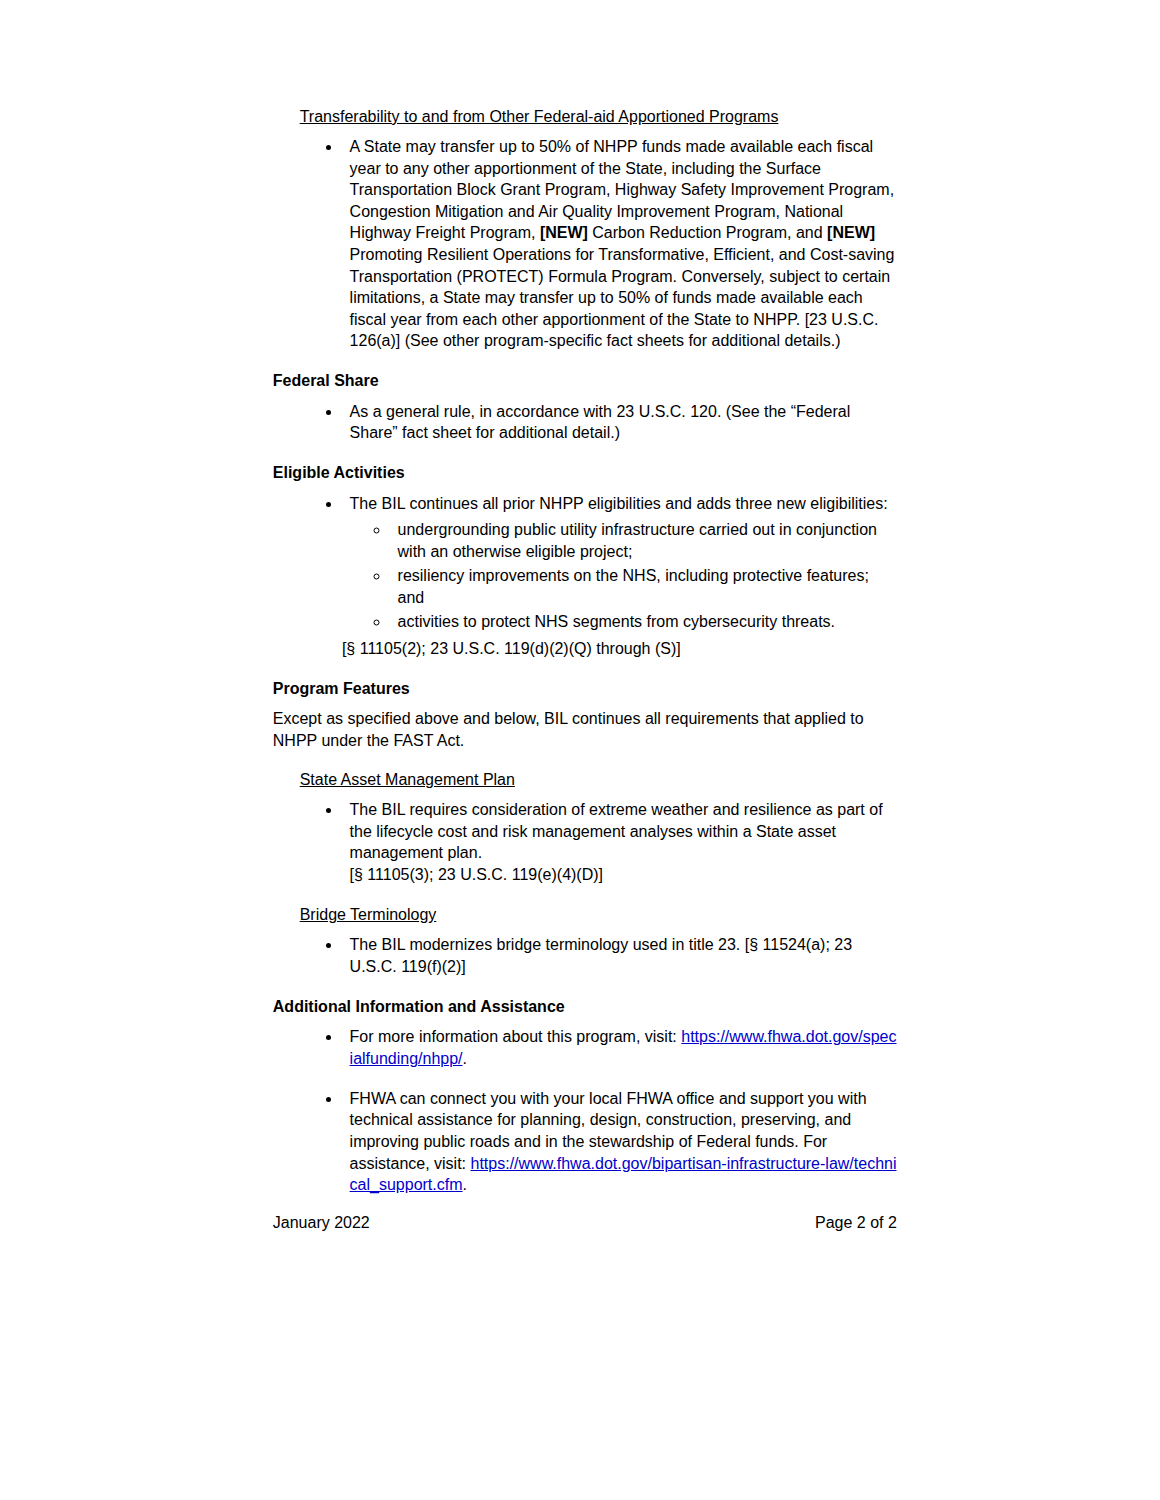Transferability to and from Other Federal-aid Apportioned Programs
A State may transfer up to 50% of NHPP funds made available each fiscal year to any other apportionment of the State, including the Surface Transportation Block Grant Program, Highway Safety Improvement Program, Congestion Mitigation and Air Quality Improvement Program, National Highway Freight Program, [NEW] Carbon Reduction Program, and [NEW] Promoting Resilient Operations for Transformative, Efficient, and Cost-saving Transportation (PROTECT) Formula Program. Conversely, subject to certain limitations, a State may transfer up to 50% of funds made available each fiscal year from each other apportionment of the State to NHPP. [23 U.S.C. 126(a)] (See other program-specific fact sheets for additional details.)
Federal Share
As a general rule, in accordance with 23 U.S.C. 120. (See the “Federal Share” fact sheet for additional detail.)
Eligible Activities
The BIL continues all prior NHPP eligibilities and adds three new eligibilities:
undergrounding public utility infrastructure carried out in conjunction with an otherwise eligible project;
resiliency improvements on the NHS, including protective features; and
activities to protect NHS segments from cybersecurity threats.
[§ 11105(2); 23 U.S.C. 119(d)(2)(Q) through (S)]
Program Features
Except as specified above and below, BIL continues all requirements that applied to NHPP under the FAST Act.
State Asset Management Plan
The BIL requires consideration of extreme weather and resilience as part of the lifecycle cost and risk management analyses within a State asset management plan.
[§ 11105(3); 23 U.S.C. 119(e)(4)(D)]
Bridge Terminology
The BIL modernizes bridge terminology used in title 23. [§ 11524(a); 23 U.S.C. 119(f)(2)]
Additional Information and Assistance
For more information about this program, visit: https://www.fhwa.dot.gov/specialfunding/nhpp/.
FHWA can connect you with your local FHWA office and support you with technical assistance for planning, design, construction, preserving, and improving public roads and in the stewardship of Federal funds. For assistance, visit: https://www.fhwa.dot.gov/bipartisan-infrastructure-law/technical_support.cfm.
January 2022 Page 2 of 2